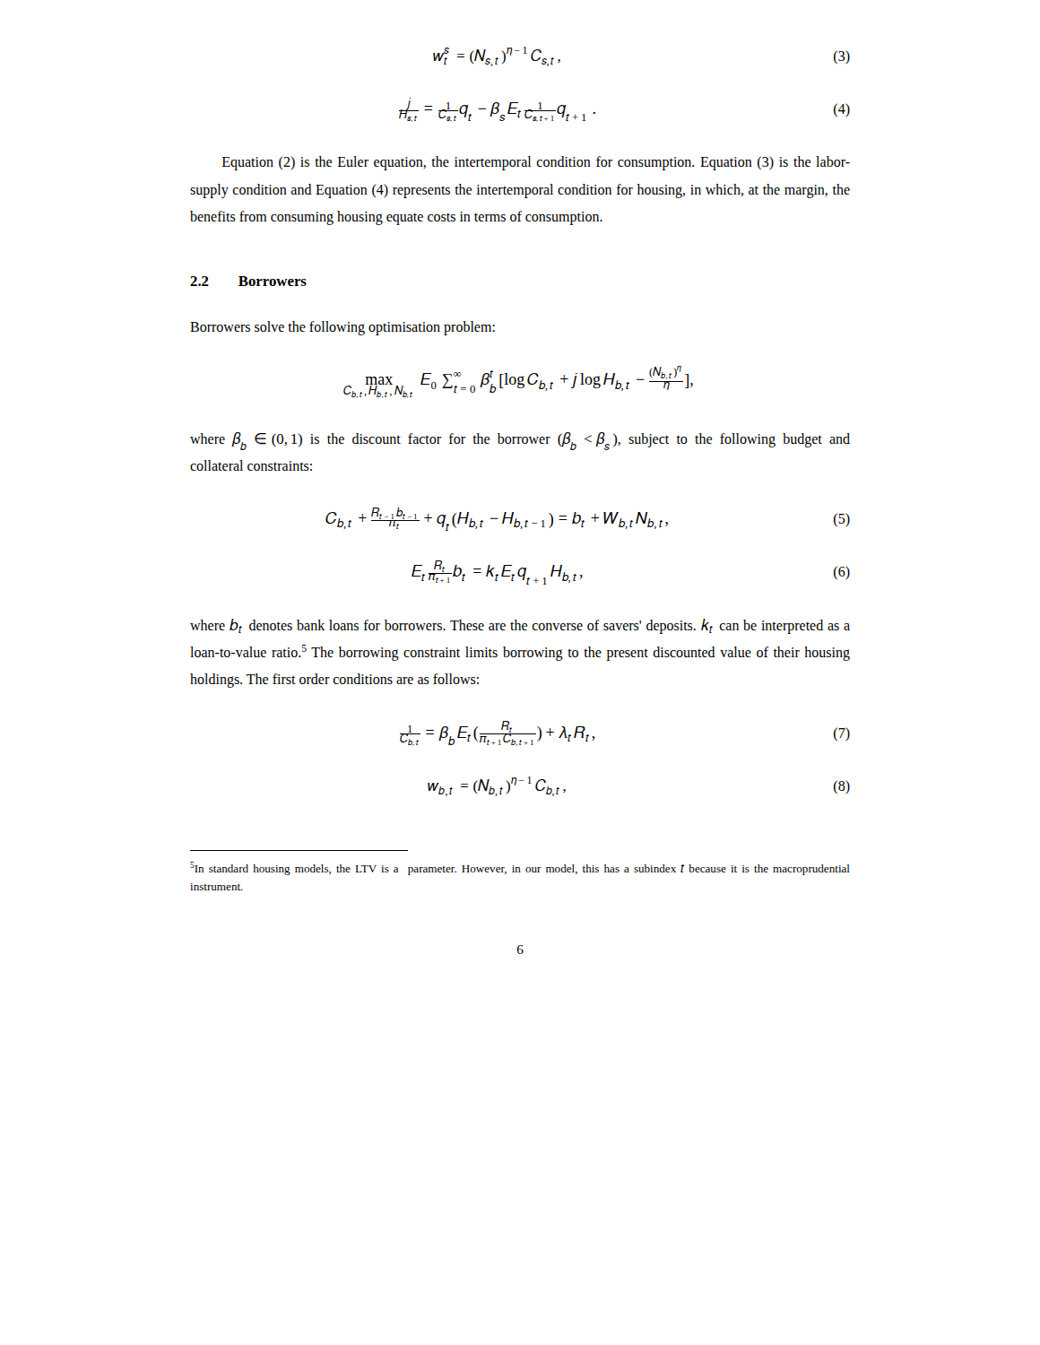wts = (Ns,t)η−1 Cs,t ,
(3)
jHs,t = 1Cs,t qt − βs Et 1Cs,t+1 qt+1 .
(4)
Equation (2) is the Euler equation, the intertemporal condition for consumption. Equation (3) is the labor-supply condition and Equation (4) represents the intertemporal condition for housing, in which, at the margin, the benefits from consuming housing equate costs in terms of consumption.
2.2 Borrowers
Borrowers solve the following optimisation problem:
max Cb,t,Hb,t,Nb,t E0 ∑ t=0 ∞ βbt [ logCb,t + jlogHb,t − (Nb,t)η η ] ,
where βb∈(0,1) is the discount factor for the borrower (βb<βs), subject to the following budget and collateral constraints:
Cb,t + Rt−1bt−1 πt + qt (Hb,t−Hb,t−1) = bt + Wb,t Nb,t ,
(5)
Et Rt πt+1 bt = kt Et qt+1 Hb,t ,
(6)
where bt denotes bank loans for borrowers. These are the converse of savers' deposits. kt can be interpreted as a loan-to-value ratio.5 The borrowing constraint limits borrowing to the present discounted value of their housing holdings. The first order conditions are as follows:
1Cb,t = βb Et ( Rt πt+1Cb,t+1 ) + λt Rt ,
(7)
wb,t = (Nb,t)η−1 Cb,t ,
(8)
5In standard housing models, the LTV is a parameter. However, in our model, this has a subindex t because it is the macroprudential instrument.
6